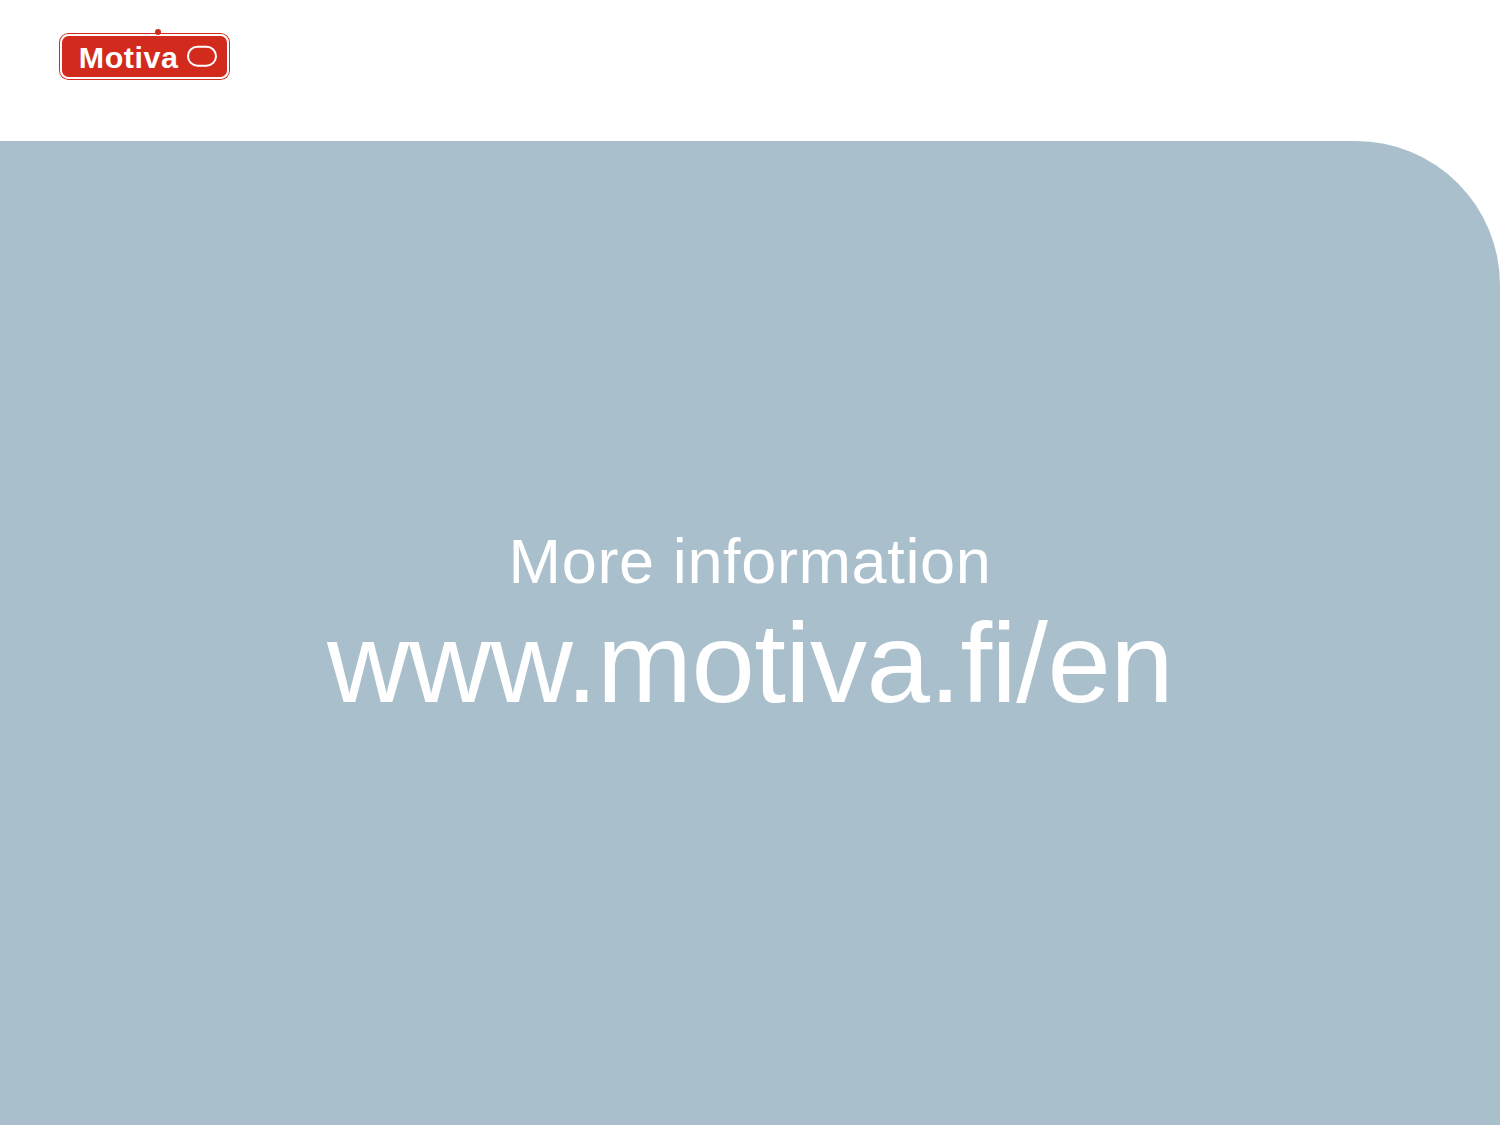Motiva
More information
www.motiva.fi/en